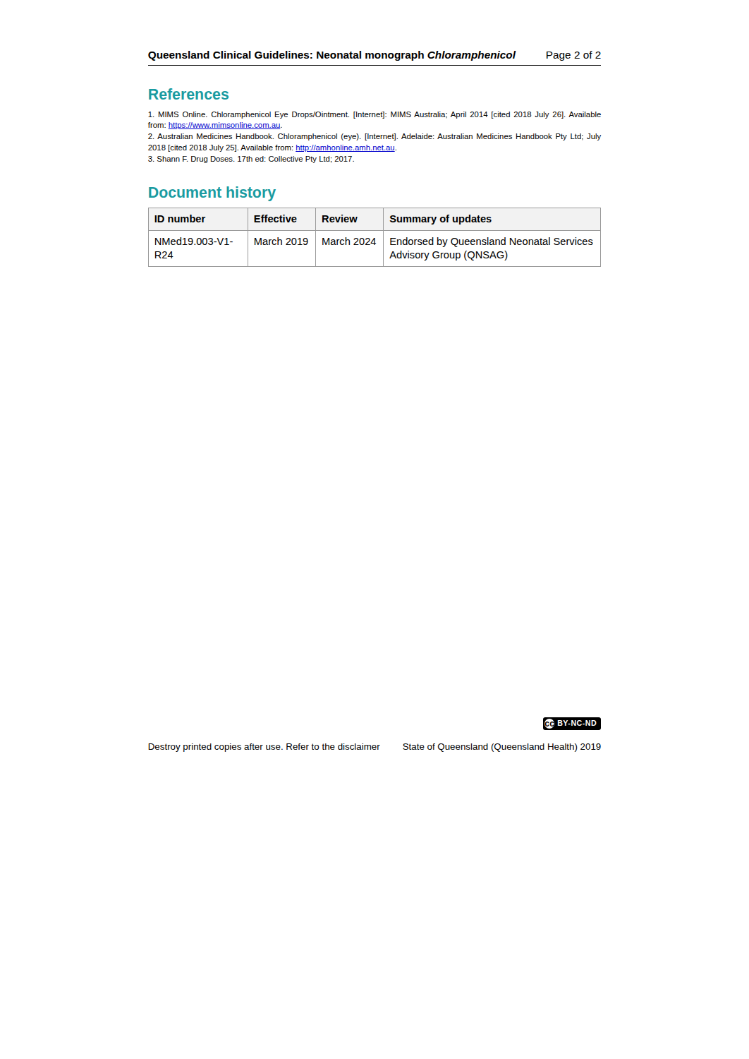Queensland Clinical Guidelines: Neonatal monograph Chloramphenicol
Page 2 of 2
References
1. MIMS Online. Chloramphenicol Eye Drops/Ointment. [Internet]: MIMS Australia; April 2014 [cited 2018 July 26]. Available from: https://www.mimsonline.com.au.
2. Australian Medicines Handbook. Chloramphenicol (eye). [Internet]. Adelaide: Australian Medicines Handbook Pty Ltd; July 2018 [cited 2018 July 25]. Available from: http://amhonline.amh.net.au.
3. Shann F. Drug Doses. 17th ed: Collective Pty Ltd; 2017.
Document history
| ID number | Effective | Review | Summary of updates |
| --- | --- | --- | --- |
| NMed19.003-V1-R24 | March 2019 | March 2024 | Endorsed by Queensland Neonatal Services Advisory Group (QNSAG) |
cc BY-NC-ND
Destroy printed copies after use. Refer to the disclaimer
State of Queensland (Queensland Health) 2019